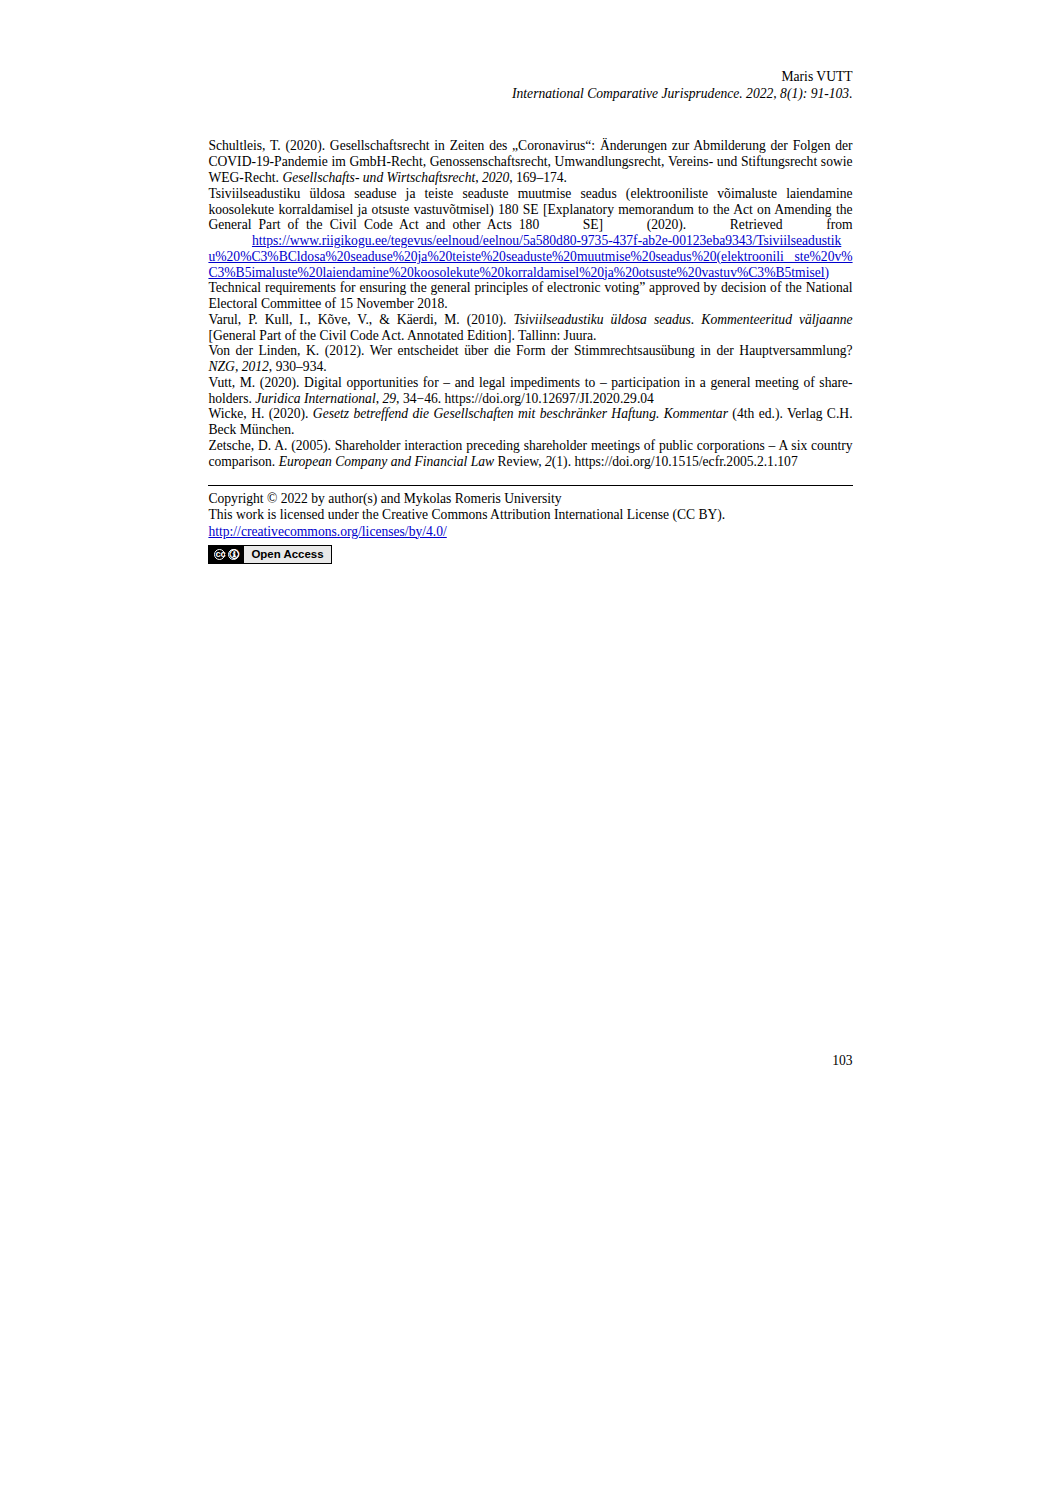Maris VUTT
International Comparative Jurisprudence. 2022, 8(1): 91-103.
Schultleis, T. (2020). Gesellschaftsrecht in Zeiten des „Coronavirus“: Änderungen zur Abmilderung der Folgen der COVID-19-Pandemie im GmbH-Recht, Genossenschaftsrecht, Umwandlungsrecht, Vereins- und Stiftungsrecht sowie WEG-Recht. Gesellschafts- und Wirtschaftsrecht, 2020, 169–174.
Tsiviilseadustiku üldosa seaduse ja teiste seaduste muutmise seadus (elektrooniliste võimaluste laiendamine koosolekute korraldamisel ja otsuste vastuvõtmisel) 180 SE [Explanatory memorandum to the Act on Amending the General Part of the Civil Code Act and other Acts 180 SE] (2020). Retrieved from https://www.riigikogu.ee/tegevus/eelnoud/eelnou/5a580d80-9735-437f-ab2e-00123eba9343/Tsiviilseadustiku%20%C3%BCldosa%20seaduse%20ja%20teiste%20seaduste%20muutmise%20seadus%20(elektroonili ste%20v%C3%B5imaluste%20laiendamine%20koosolekute%20korraldamisel%20ja%20otsuste%20vastuv%C3%B5tmisel)
Technical requirements for ensuring the general principles of electronic voting” approved by decision of the National Electoral Committee of 15 November 2018.
Varul, P. Kull, I., Kõve, V., & Käerdi, M. (2010). Tsiviilseadustiku üldosa seadus. Kommenteeritud väljaanne [General Part of the Civil Code Act. Annotated Edition]. Tallinn: Juura.
Von der Linden, K. (2012). Wer entscheidet über die Form der Stimmrechtsausübung in der Hauptversammlung? NZG, 2012, 930–934.
Vutt, M. (2020). Digital opportunities for – and legal impediments to – participation in a general meeting of shareholders. Juridica International, 29, 34−46. https://doi.org/10.12697/JI.2020.29.04
Wicke, H. (2020). Gesetz betreffend die Gesellschaften mit beschränker Haftung. Kommentar (4th ed.). Verlag C.H. Beck München.
Zetsche, D. A. (2005). Shareholder interaction preceding shareholder meetings of public corporations – A six country comparison. European Company and Financial Law Review, 2(1). https://doi.org/10.1515/ecfr.2005.2.1.107
Copyright © 2022 by author(s) and Mykolas Romeris University
This work is licensed under the Creative Commons Attribution International License (CC BY).
http://creativecommons.org/licenses/by/4.0/
Open Access
103